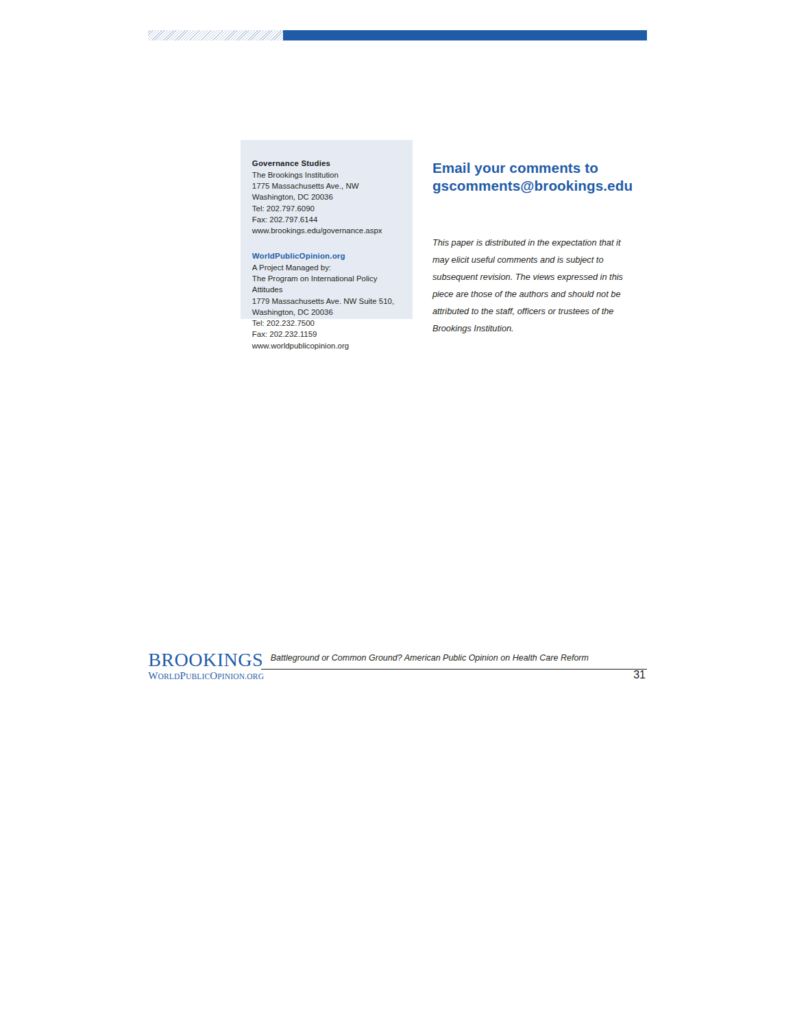Governance Studies
The Brookings Institution
1775 Massachusetts Ave., NW
Washington, DC 20036
Tel: 202.797.6090
Fax: 202.797.6144
www.brookings.edu/governance.aspx
WorldPublicOpinion.org
A Project Managed by:
The Program on International Policy Attitudes
1779 Massachusetts Ave. NW Suite 510,
Washington, DC 20036
Tel: 202.232.7500
Fax: 202.232.1159
www.worldpublicopinion.org
Email your comments to
gscomments@brookings.edu
This paper is distributed in the expectation that it may elicit useful comments and is subject to subsequent revision. The views expressed in this piece are those of the authors and should not be attributed to the staff, officers or trustees of the Brookings Institution.
BROOKINGS WORLDPUBLICOPINION.ORG
Battleground or Common Ground? American Public Opinion on Health Care Reform
31